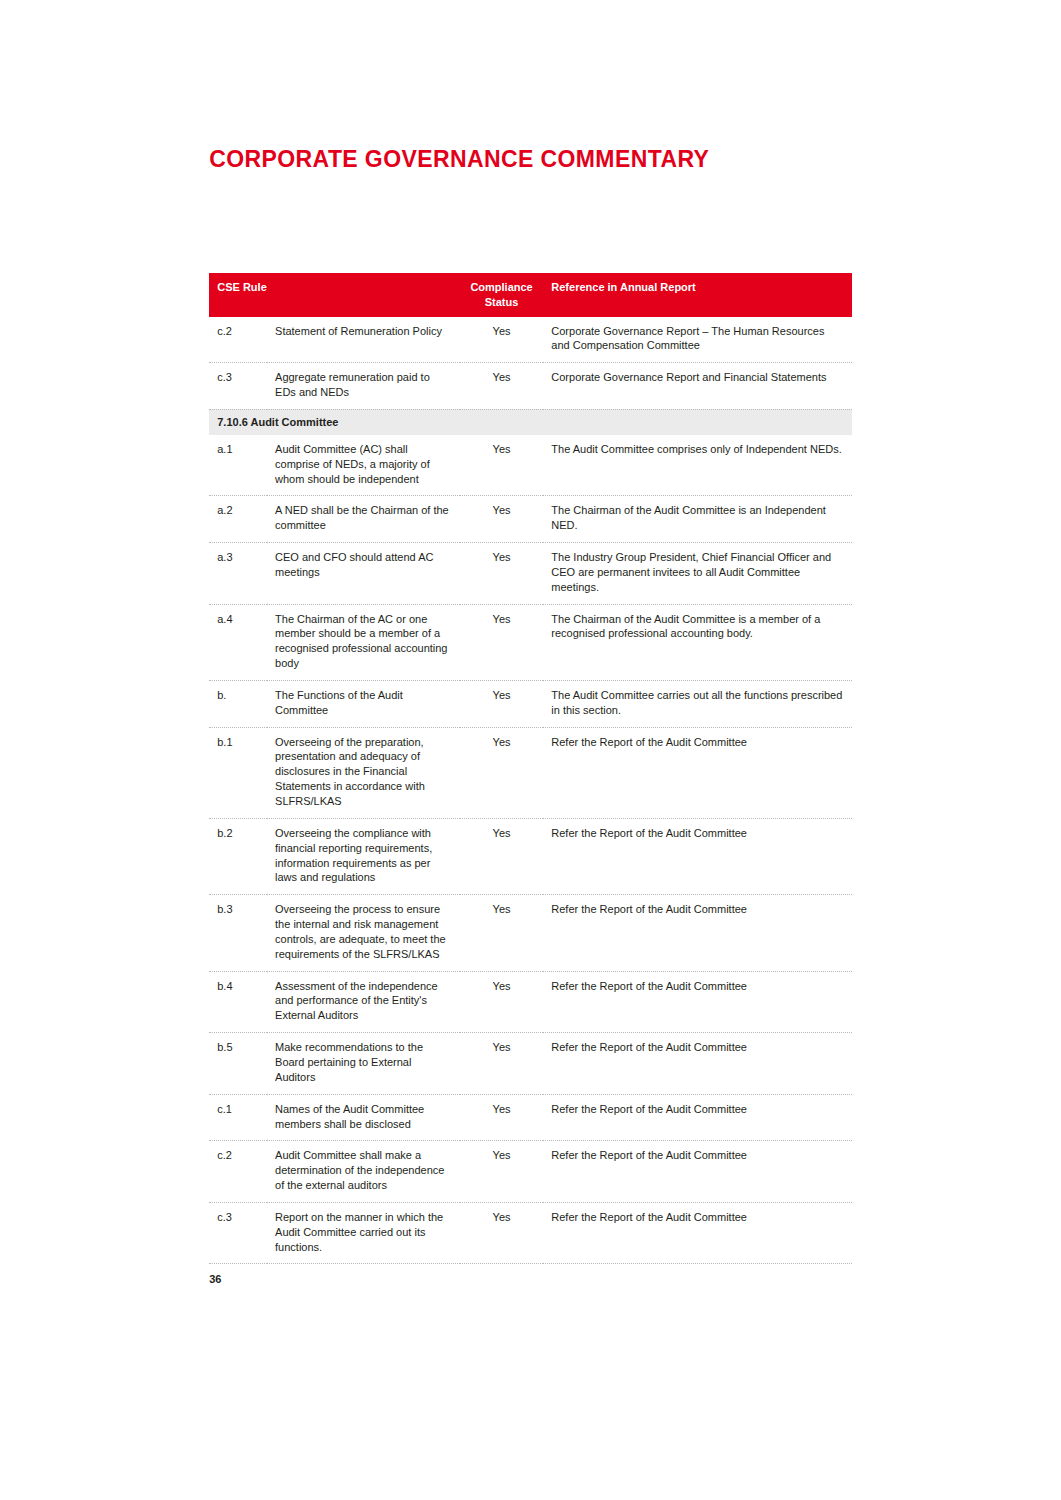Corporate Governance Commentary
| CSE Rule | Compliance Status | Reference in Annual Report |
| --- | --- | --- |
| c.2 | Statement of Remuneration Policy | Yes | Corporate Governance Report – The Human Resources and Compensation Committee |
| c.3 | Aggregate remuneration paid to EDs and NEDs | Yes | Corporate Governance Report and Financial Statements |
| 7.10.6 Audit Committee |
| a.1 | Audit Committee (AC) shall comprise of NEDs, a majority of whom should be independent | Yes | The Audit Committee comprises only of Independent NEDs. |
| a.2 | A NED shall be the Chairman of the committee | Yes | The Chairman of the Audit Committee is an Independent NED. |
| a.3 | CEO and CFO should attend AC meetings | Yes | The Industry Group President, Chief Financial Officer and CEO are permanent invitees to all Audit Committee meetings. |
| a.4 | The Chairman of the AC or one member should be a member of a recognised professional accounting body | Yes | The Chairman of the Audit Committee is a member of a recognised professional accounting body. |
| b. | The Functions of the Audit Committee | Yes | The Audit Committee carries out all the functions prescribed in this section. |
| b.1 | Overseeing of the preparation, presentation and adequacy of disclosures in the Financial Statements in accordance with SLFRS/LKAS | Yes | Refer the Report of the Audit Committee |
| b.2 | Overseeing the compliance with financial reporting requirements, information requirements as per laws and regulations | Yes | Refer the Report of the Audit Committee |
| b.3 | Overseeing the process to ensure the internal and risk management controls, are adequate, to meet the requirements of the SLFRS/LKAS | Yes | Refer the Report of the Audit Committee |
| b.4 | Assessment of the independence and performance of the Entity's External Auditors | Yes | Refer the Report of the Audit Committee |
| b.5 | Make recommendations to the Board pertaining to External Auditors | Yes | Refer the Report of the Audit Committee |
| c.1 | Names of the Audit Committee members shall be disclosed | Yes | Refer the Report of the Audit Committee |
| c.2 | Audit Committee shall make a determination of the independence of the external auditors | Yes | Refer the Report of the Audit Committee |
| c.3 | Report on the manner in which the Audit Committee carried out its functions. | Yes | Refer the Report of the Audit Committee |
36